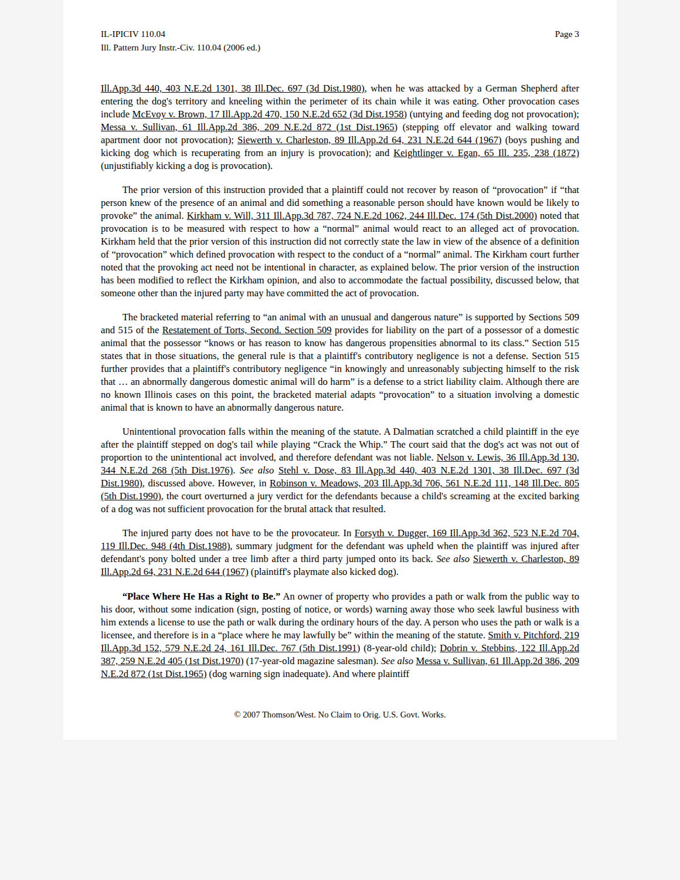IL-IPICIV 110.04
Ill. Pattern Jury Instr.-Civ. 110.04 (2006 ed.)
Page 3
Ill.App.3d 440, 403 N.E.2d 1301, 38 Ill.Dec. 697 (3d Dist.1980), when he was attacked by a German Shepherd after entering the dog's territory and kneeling within the perimeter of its chain while it was eating. Other provocation cases include McEvoy v. Brown, 17 Ill.App.2d 470, 150 N.E.2d 652 (3d Dist.1958) (untying and feeding dog not provocation); Messa v. Sullivan, 61 Ill.App.2d 386, 209 N.E.2d 872 (1st Dist.1965) (stepping off elevator and walking toward apartment door not provocation); Siewerth v. Charleston, 89 Ill.App.2d 64, 231 N.E.2d 644 (1967) (boys pushing and kicking dog which is recuperating from an injury is provocation); and Keightlinger v. Egan, 65 Ill. 235, 238 (1872) (unjustifiably kicking a dog is provocation).
The prior version of this instruction provided that a plaintiff could not recover by reason of “provocation” if “that person knew of the presence of an animal and did something a reasonable person should have known would be likely to provoke” the animal. Kirkham v. Will, 311 Ill.App.3d 787, 724 N.E.2d 1062, 244 Ill.Dec. 174 (5th Dist.2000) noted that provocation is to be measured with respect to how a “normal” animal would react to an alleged act of provocation. Kirkham held that the prior version of this instruction did not correctly state the law in view of the absence of a definition of “provocation” which defined provocation with respect to the conduct of a “normal” animal. The Kirkham court further noted that the provoking act need not be intentional in character, as explained below. The prior version of the instruction has been modified to reflect the Kirkham opinion, and also to accommodate the factual possibility, discussed below, that someone other than the injured party may have committed the act of provocation.
The bracketed material referring to “an animal with an unusual and dangerous nature” is supported by Sections 509 and 515 of the Restatement of Torts, Second. Section 509 provides for liability on the part of a possessor of a domestic animal that the possessor “knows or has reason to know has dangerous propensities abnormal to its class.” Section 515 states that in those situations, the general rule is that a plaintiff's contributory negligence is not a defense. Section 515 further provides that a plaintiff's contributory negligence “in knowingly and unreasonably subjecting himself to the risk that … an abnormally dangerous domestic animal will do harm” is a defense to a strict liability claim. Although there are no known Illinois cases on this point, the bracketed material adapts “provocation” to a situation involving a domestic animal that is known to have an abnormally dangerous nature.
Unintentional provocation falls within the meaning of the statute. A Dalmatian scratched a child plaintiff in the eye after the plaintiff stepped on dog's tail while playing “Crack the Whip.” The court said that the dog's act was not out of proportion to the unintentional act involved, and therefore defendant was not liable. Nelson v. Lewis, 36 Ill.App.3d 130, 344 N.E.2d 268 (5th Dist.1976). See also Stehl v. Dose, 83 Ill.App.3d 440, 403 N.E.2d 1301, 38 Ill.Dec. 697 (3d Dist.1980), discussed above. However, in Robinson v. Meadows, 203 Ill.App.3d 706, 561 N.E.2d 111, 148 Ill.Dec. 805 (5th Dist.1990), the court overturned a jury verdict for the defendants because a child's screaming at the excited barking of a dog was not sufficient provocation for the brutal attack that resulted.
The injured party does not have to be the provocateur. In Forsyth v. Dugger, 169 Ill.App.3d 362, 523 N.E.2d 704, 119 Ill.Dec. 948 (4th Dist.1988), summary judgment for the defendant was upheld when the plaintiff was injured after defendant's pony bolted under a tree limb after a third party jumped onto its back. See also Siewerth v. Charleston, 89 Ill.App.2d 64, 231 N.E.2d 644 (1967) (plaintiff's playmate also kicked dog).
“Place Where He Has a Right to Be.” An owner of property who provides a path or walk from the public way to his door, without some indication (sign, posting of notice, or words) warning away those who seek lawful business with him extends a license to use the path or walk during the ordinary hours of the day. A person who uses the path or walk is a licensee, and therefore is in a “place where he may lawfully be” within the meaning of the statute. Smith v. Pitchford, 219 Ill.App.3d 152, 579 N.E.2d 24, 161 Ill.Dec. 767 (5th Dist.1991) (8-year-old child); Dobrin v. Stebbins, 122 Ill.App.2d 387, 259 N.E.2d 405 (1st Dist.1970) (17-year-old magazine salesman). See also Messa v. Sullivan, 61 Ill.App.2d 386, 209 N.E.2d 872 (1st Dist.1965) (dog warning sign inadequate). And where plaintiff
© 2007 Thomson/West. No Claim to Orig. U.S. Govt. Works.